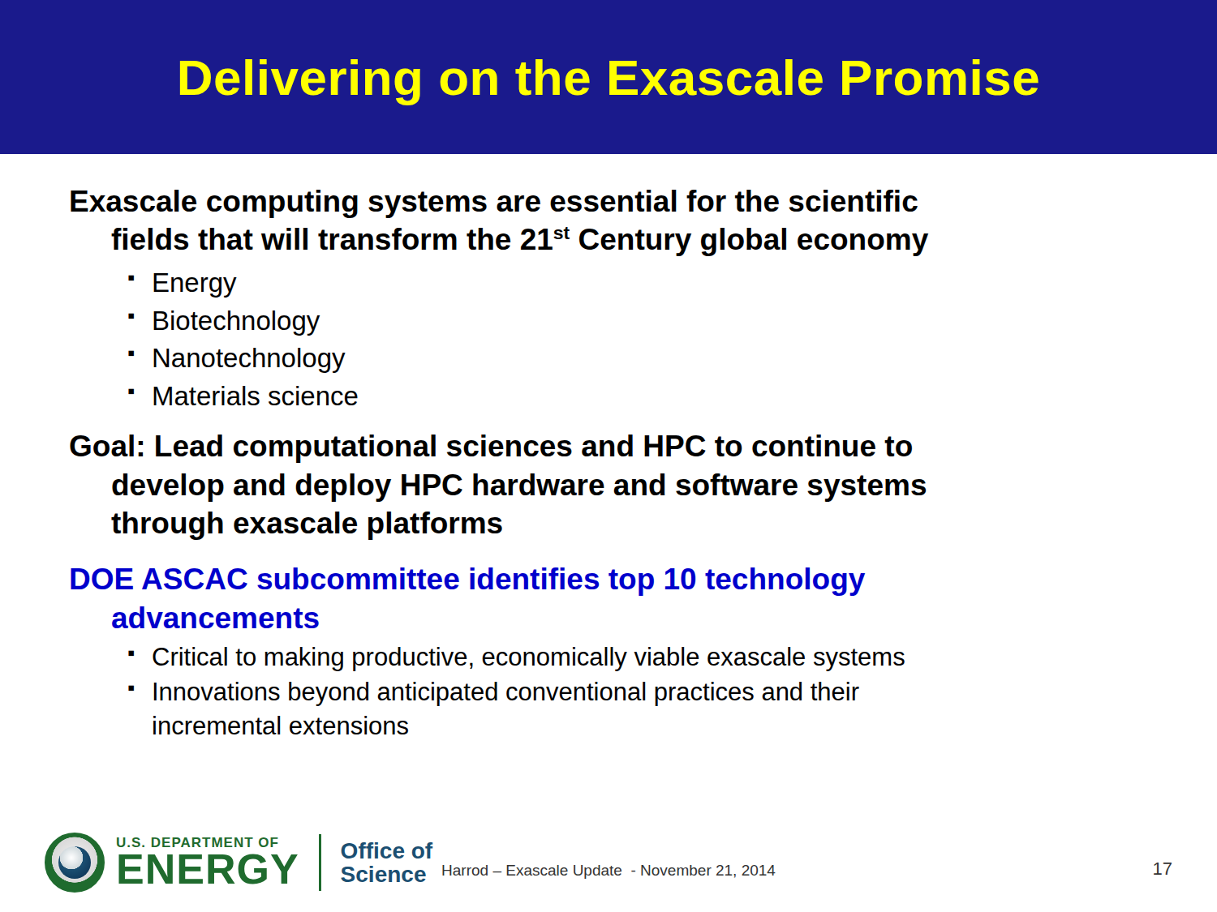Delivering on the Exascale Promise
Exascale computing systems are essential for the scientific fields that will transform the 21st Century global economy
Energy
Biotechnology
Nanotechnology
Materials science
Goal: Lead computational sciences and HPC to continue to develop and deploy HPC hardware and software systems through exascale platforms
DOE ASCAC subcommittee identifies top 10 technology advancements
Critical to making productive, economically viable exascale systems
Innovations beyond anticipated conventional practices and their
incremental extensions
U.S. DEPARTMENT OF ENERGY
Office of Science
Harrod – Exascale Update - November 21, 2014
17